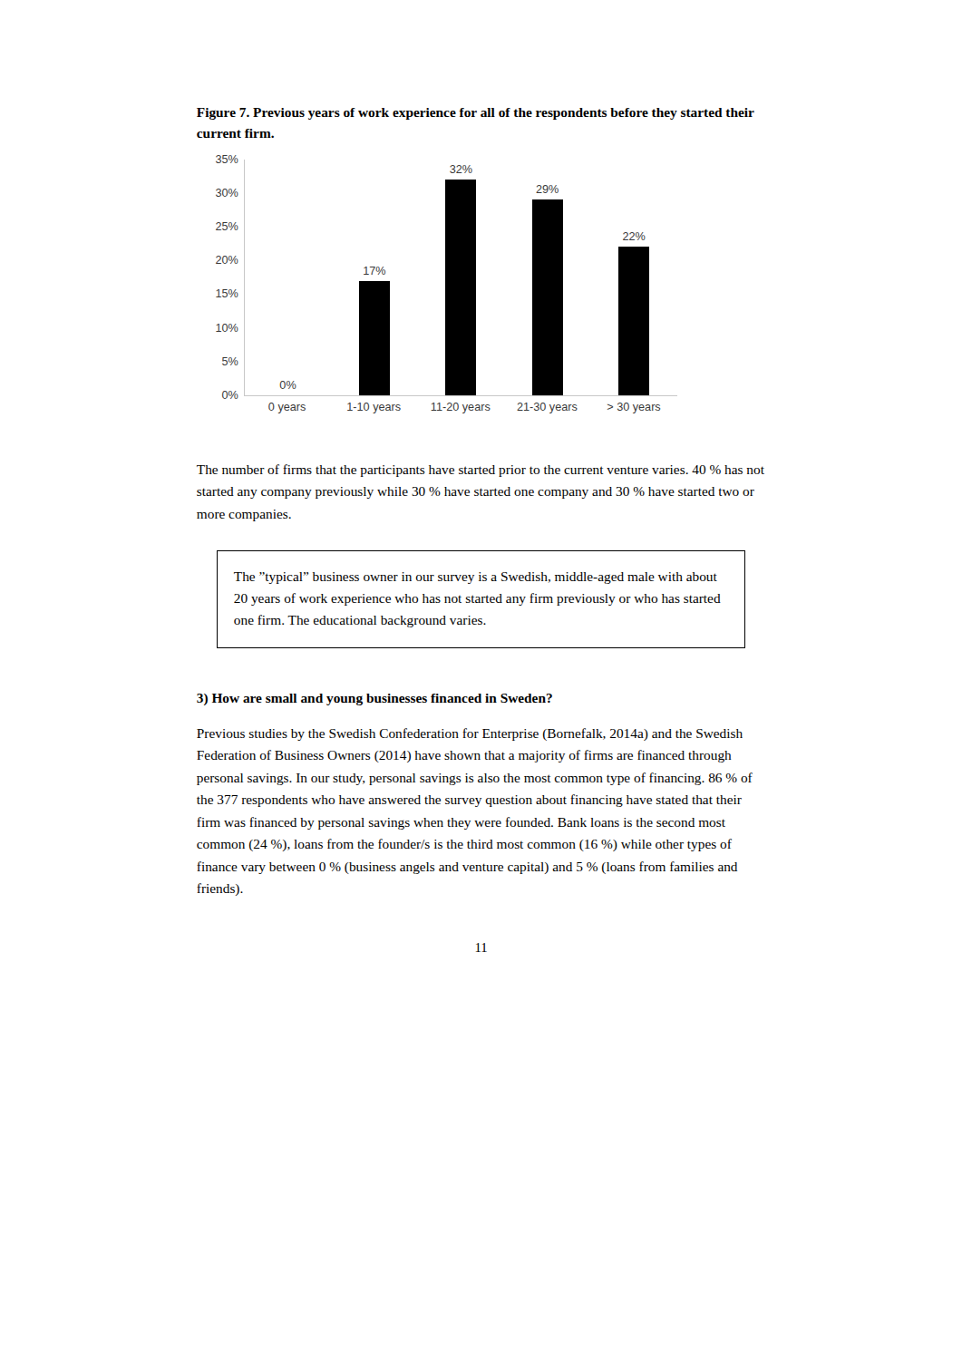Figure 7. Previous years of work experience for all of the respondents before they started their current firm.
35%
30%
25%
20%
15%
10%
5%
0%
0%
17%
32%
29%
22%
0 years
1-10 years
11-20 years
21-30 years
> 30 years
The number of firms that the participants have started prior to the current venture varies. 40 % has not started any company previously while 30 % have started one company and 30 % have started two or more companies.
The ”typical” business owner in our survey is a Swedish, middle-aged male with about 20 years of work experience who has not started any firm previously or who has started one firm. The educational background varies.
3) How are small and young businesses financed in Sweden?
Previous studies by the Swedish Confederation for Enterprise (Bornefalk, 2014a) and the Swedish Federation of Business Owners (2014) have shown that a majority of firms are financed through personal savings. In our study, personal savings is also the most common type of financing. 86 % of the 377 respondents who have answered the survey question about financing have stated that their firm was financed by personal savings when they were founded. Bank loans is the second most common (24 %), loans from the founder/s is the third most common (16 %) while other types of finance vary between 0 % (business angels and venture capital) and 5 % (loans from families and friends).
11